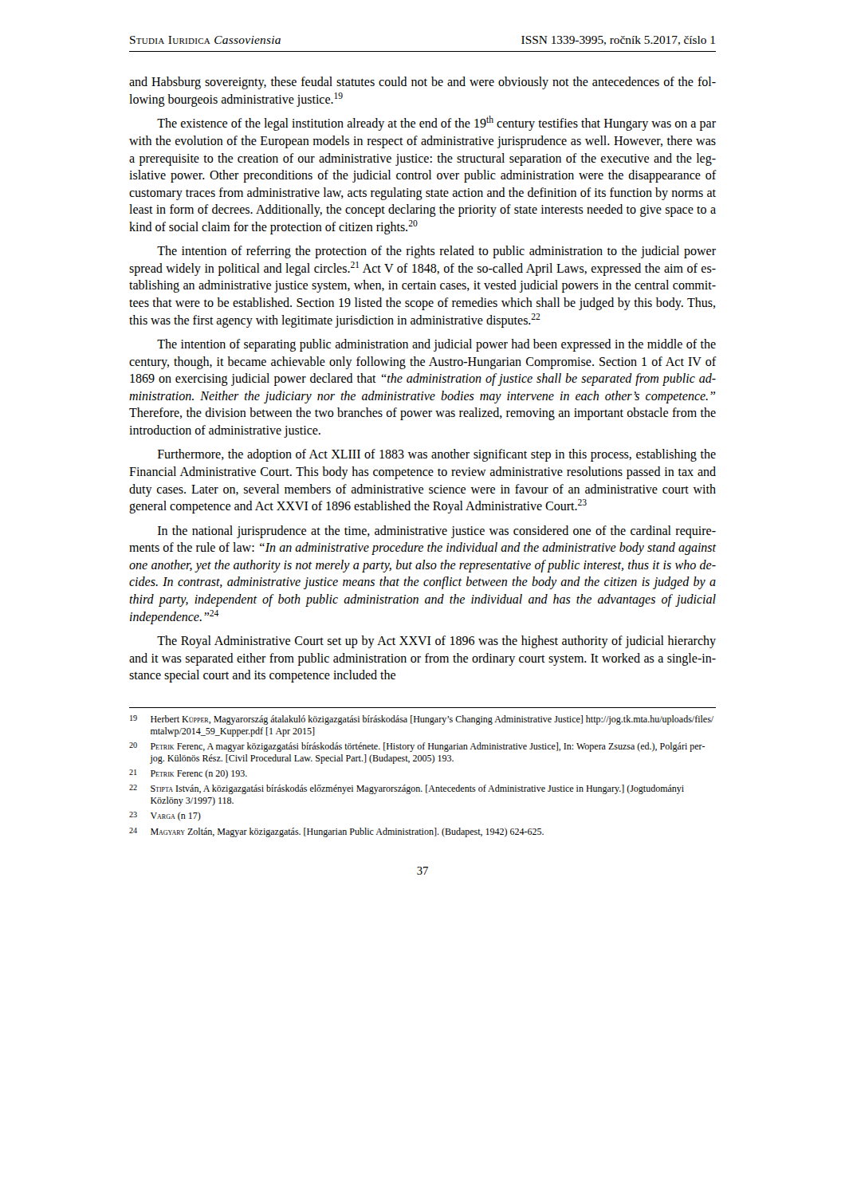Studia Iuridica Cassoviensia ISSN 1339-3995, ročník 5.2017, číslo 1
and Habsburg sovereignty, these feudal statutes could not be and were obviously not the antecedences of the following bourgeois administrative justice.19
The existence of the legal institution already at the end of the 19th century testifies that Hungary was on a par with the evolution of the European models in respect of administrative jurisprudence as well. However, there was a prerequisite to the creation of our administrative justice: the structural separation of the executive and the legislative power. Other preconditions of the judicial control over public administration were the disappearance of customary traces from administrative law, acts regulating state action and the definition of its function by norms at least in form of decrees. Additionally, the concept declaring the priority of state interests needed to give space to a kind of social claim for the protection of citizen rights.20
The intention of referring the protection of the rights related to public administration to the judicial power spread widely in political and legal circles.21 Act V of 1848, of the so-called April Laws, expressed the aim of establishing an administrative justice system, when, in certain cases, it vested judicial powers in the central committees that were to be established. Section 19 listed the scope of remedies which shall be judged by this body. Thus, this was the first agency with legitimate jurisdiction in administrative disputes.22
The intention of separating public administration and judicial power had been expressed in the middle of the century, though, it became achievable only following the Austro-Hungarian Compromise. Section 1 of Act IV of 1869 on exercising judicial power declared that “the administration of justice shall be separated from public administration. Neither the judiciary nor the administrative bodies may intervene in each other’s competence.” Therefore, the division between the two branches of power was realized, removing an important obstacle from the introduction of administrative justice.
Furthermore, the adoption of Act XLIII of 1883 was another significant step in this process, establishing the Financial Administrative Court. This body has competence to review administrative resolutions passed in tax and duty cases. Later on, several members of administrative science were in favour of an administrative court with general competence and Act XXVI of 1896 established the Royal Administrative Court.23
In the national jurisprudence at the time, administrative justice was considered one of the cardinal requirements of the rule of law: “In an administrative procedure the individual and the administrative body stand against one another, yet the authority is not merely a party, but also the representative of public interest, thus it is who decides. In contrast, administrative justice means that the conflict between the body and the citizen is judged by a third party, independent of both public administration and the individual and has the advantages of judicial independence.”24
The Royal Administrative Court set up by Act XXVI of 1896 was the highest authority of judicial hierarchy and it was separated either from public administration or from the ordinary court system. It worked as a single-instance special court and its competence included the
19 Herbert Küpper, Magyarország átalakuló közigazgatási bíráskodása [Hungary’s Changing Administrative Justice] http://jog.tk.mta.hu/uploads/files/mtalwp/2014_59_Kupper.pdf [1 Apr 2015]
20 Petrik Ferenc, A magyar közigazgatási bíráskodás története. [History of Hungarian Administrative Justice], In: Wopera Zsuzsa (ed.), Polgári perjog. Különös Rész. [Civil Procedural Law. Special Part.] (Budapest, 2005) 193.
21 Petrik Ferenc (n 20) 193.
22 Stipta István, A közigazgatási bíráskodás előzményei Magyarországon. [Antecedents of Administrative Justice in Hungary.] (Jogtudományi Közlöny 3/1997) 118.
23 Varga (n 17)
24 Magyary Zoltán, Magyar közigazgatás. [Hungarian Public Administration]. (Budapest, 1942) 624-625.
37